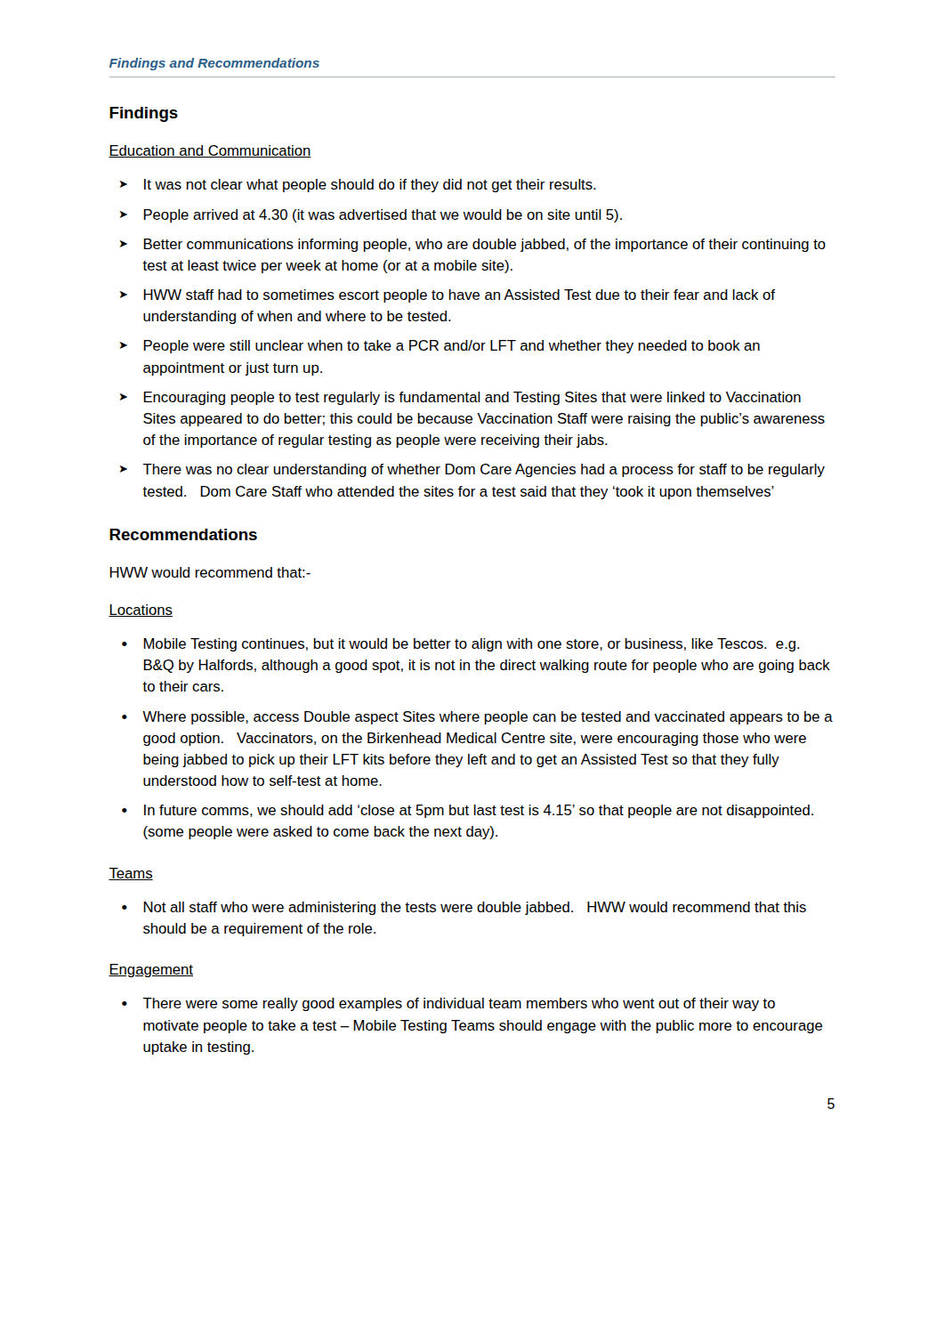Findings and Recommendations
Findings
Education and Communication
It was not clear what people should do if they did not get their results.
People arrived at 4.30 (it was advertised that we would be on site until 5).
Better communications informing people, who are double jabbed, of the importance of their continuing to test at least twice per week at home (or at a mobile site).
HWW staff had to sometimes escort people to have an Assisted Test due to their fear and lack of understanding of when and where to be tested.
People were still unclear when to take a PCR and/or LFT and whether they needed to book an appointment or just turn up.
Encouraging people to test regularly is fundamental and Testing Sites that were linked to Vaccination Sites appeared to do better; this could be because Vaccination Staff were raising the public’s awareness of the importance of regular testing as people were receiving their jabs.
There was no clear understanding of whether Dom Care Agencies had a process for staff to be regularly tested. Dom Care Staff who attended the sites for a test said that they ‘took it upon themselves’
Recommendations
HWW would recommend that:-
Locations
Mobile Testing continues, but it would be better to align with one store, or business, like Tescos. e.g. B&Q by Halfords, although a good spot, it is not in the direct walking route for people who are going back to their cars.
Where possible, access Double aspect Sites where people can be tested and vaccinated appears to be a good option. Vaccinators, on the Birkenhead Medical Centre site, were encouraging those who were being jabbed to pick up their LFT kits before they left and to get an Assisted Test so that they fully understood how to self-test at home.
In future comms, we should add ‘close at 5pm but last test is 4.15’ so that people are not disappointed. (some people were asked to come back the next day).
Teams
Not all staff who were administering the tests were double jabbed. HWW would recommend that this should be a requirement of the role.
Engagement
There were some really good examples of individual team members who went out of their way to motivate people to take a test – Mobile Testing Teams should engage with the public more to encourage uptake in testing.
5